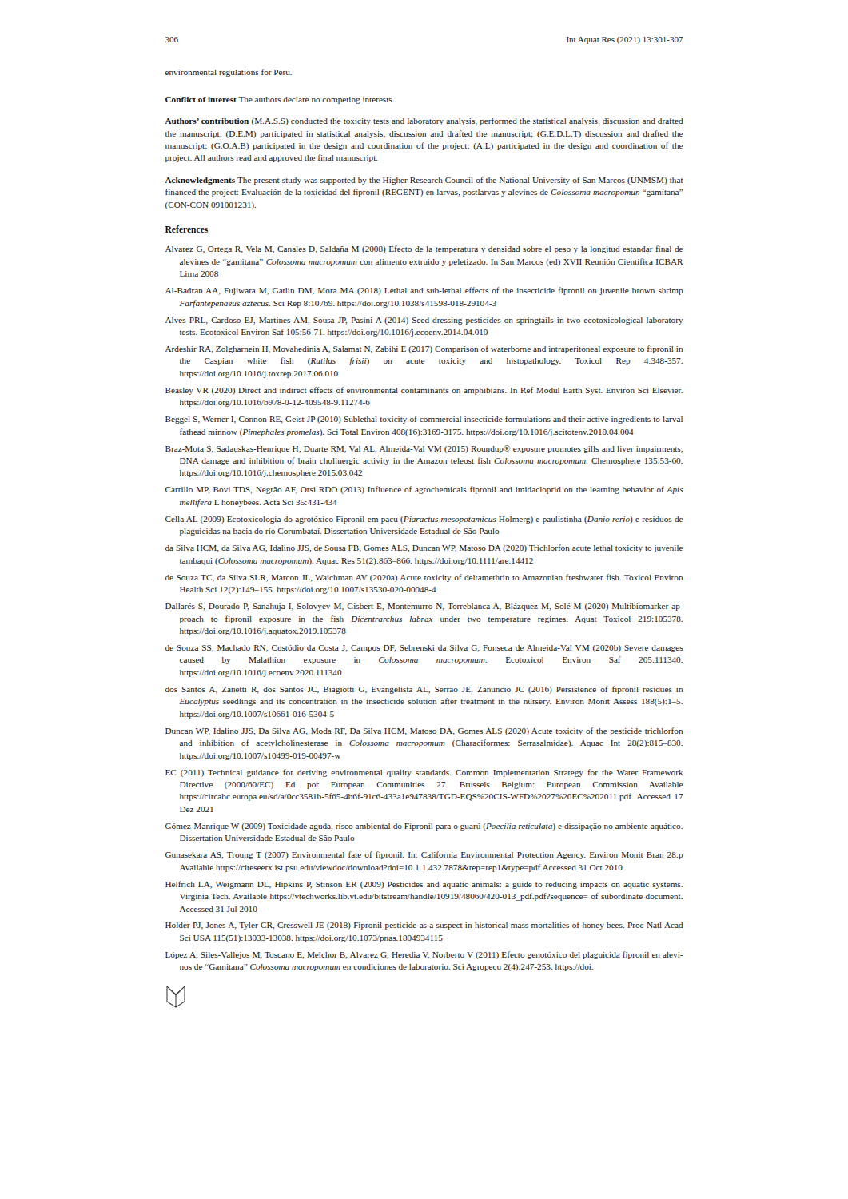306
Int Aquat Res (2021) 13:301-307
environmental regulations for Perú.
Conflict of interest The authors declare no competing interests.
Authors’ contribution (M.A.S.S) conducted the toxicity tests and laboratory analysis, performed the statistical analysis, discussion and drafted the manuscript; (D.E.M) participated in statistical analysis, discussion and drafted the manuscript; (G.E.D.L.T) discussion and drafted the manuscript; (G.O.A.B) participated in the design and coordination of the project; (A.L) participated in the design and coordination of the project. All authors read and approved the final manuscript.
Acknowledgments The present study was supported by the Higher Research Council of the National University of San Marcos (UNMSM) that financed the project: Evaluación de la toxicidad del fipronil (REGENT) en larvas, postlarvas y alevines de Colossoma macropomun “gamitana” (CON-CON 091001231).
References
Álvarez G, Ortega R, Vela M, Canales D, Saldaña M (2008) Efecto de la temperatura y densidad sobre el peso y la longitud estandar final de alevines de “gamitana” Colossoma macropomum con alimento extruido y peletizado. In San Marcos (ed) XVII Reunión Científica ICBAR Lima 2008
Al-Badran AA, Fujiwara M, Gatlin DM, Mora MA (2018) Lethal and sub-lethal effects of the insecticide fipronil on juvenile brown shrimp Farfantepenaeus aztecus. Sci Rep 8:10769. https://doi.org/10.1038/s41598-018-29104-3
Alves PRL, Cardoso EJ, Martines AM, Sousa JP, Pasini A (2014) Seed dressing pesticides on springtails in two ecotoxicological laboratory tests. Ecotoxicol Environ Saf 105:56-71. https://doi.org/10.1016/j.ecoenv.2014.04.010
Ardeshir RA, Zolgharnein H, Movahedinia A, Salamat N, Zabihi E (2017) Comparison of waterborne and intraperitoneal exposure to fipronil in the Caspian white fish (Rutilus frisii) on acute toxicity and histopathology. Toxicol Rep 4:348-357. https://doi.org/10.1016/j.toxrep.2017.06.010
Beasley VR (2020) Direct and indirect effects of environmental contaminants on amphibians. In Ref Modul Earth Syst. Environ Sci Elsevier. https://doi.org/10.1016/b978-0-12-409548-9.11274-6
Beggel S, Werner I, Connon RE, Geist JP (2010) Sublethal toxicity of commercial insecticide formulations and their active ingredients to larval fathead minnow (Pimephales promelas). Sci Total Environ 408(16):3169-3175. https://doi.org/10.1016/j.scitotenv.2010.04.004
Braz-Mota S, Sadauskas-Henrique H, Duarte RM, Val AL, Almeida-Val VM (2015) Roundup® exposure promotes gills and liver impairments, DNA damage and inhibition of brain cholinergic activity in the Amazon teleost fish Colossoma macropomum. Chemosphere 135:53-60. https://doi.org/10.1016/j.chemosphere.2015.03.042
Carrillo MP, Bovi TDS, Negrão AF, Orsi RDO (2013) Influence of agrochemicals fipronil and imidacloprid on the learning behavior of Apis mellifera L honeybees. Acta Sci 35:431-434
Cella AL (2009) Ecotoxicologia do agrotóxico Fipronil em pacu (Piaractus mesopotamicus Holmerg) e paulistinha (Danio rerio) e residuos de plaguicidas na bacia do rio Corumbataí. Dissertation Universidade Estadual de São Paulo
da Silva HCM, da Silva AG, Idalino JJS, de Sousa FB, Gomes ALS, Duncan WP, Matoso DA (2020) Trichlorfon acute lethal toxicity to juvenile tambaqui (Colossoma macropomum). Aquac Res 51(2):863–866. https://doi.org/10.1111/are.14412
de Souza TC, da Silva SLR, Marcon JL, Waichman AV (2020a) Acute toxicity of deltamethrin to Amazonian freshwater fish. Toxicol Environ Health Sci 12(2):149–155. https://doi.org/10.1007/s13530-020-00048-4
Dallarés S, Dourado P, Sanahuja I, Solovyev M, Gisbert E, Montemurro N, Torreblanca A, Blázquez M, Solé M (2020) Multibiomarker approach to fipronil exposure in the fish Dicentrarchus labrax under two temperature regimes. Aquat Toxicol 219:105378. https://doi.org/10.1016/j.aquatox.2019.105378
de Souza SS, Machado RN, Custódio da Costa J, Campos DF, Sebrenski da Silva G, Fonseca de Almeida-Val VM (2020b) Severe damages caused by Malathion exposure in Colossoma macropomum. Ecotoxicol Environ Saf 205:111340. https://doi.org/10.1016/j.ecoenv.2020.111340
dos Santos A, Zanetti R, dos Santos JC, Biagiotti G, Evangelista AL, Serrão JE, Zanuncio JC (2016) Persistence of fipronil residues in Eucalyptus seedlings and its concentration in the insecticide solution after treatment in the nursery. Environ Monit Assess 188(5):1–5. https://doi.org/10.1007/s10661-016-5304-5
Duncan WP, Idalino JJS, Da Silva AG, Moda RF, Da Silva HCM, Matoso DA, Gomes ALS (2020) Acute toxicity of the pesticide trichlorfon and inhibition of acetylcholinesterase in Colossoma macropomum (Characiformes: Serrasalmidae). Aquac Int 28(2):815–830. https://doi.org/10.1007/s10499-019-00497-w
EC (2011) Technical guidance for deriving environmental quality standards. Common Implementation Strategy for the Water Framework Directive (2000/60/EC) Ed por European Communities 27. Brussels Belgium: European Commission Available https://circabc.europa.eu/sd/a/0cc3581b-5f65-4b6f-91c6-433a1e947838/TGD-EQS%20CIS-WFD%2027%20EC%202011.pdf. Accessed 17 Dez 2021
Gómez-Manrique W (2009) Toxicidade aguda, risco ambiental do Fipronil para o guarú (Poecilia reticulata) e dissipação no ambiente aquático. Dissertation Universidade Estadual de São Paulo
Gunasekara AS, Troung T (2007) Environmental fate of fipronil. In: California Environmental Protection Agency. Environ Monit Bran 28:p Available https://citeseerx.ist.psu.edu/viewdoc/download?doi=10.1.1.432.7878&rep=rep1&type=pdf Accessed 31 Oct 2010
Helfrich LA, Weigmann DL, Hipkins P, Stinson ER (2009) Pesticides and aquatic animals: a guide to reducing impacts on aquatic systems. Virginia Tech. Available https://vtechworks.lib.vt.edu/bitstream/handle/10919/48060/420-013_pdf.pdf?sequence= of subordinate document. Accessed 31 Jul 2010
Holder PJ, Jones A, Tyler CR, Cresswell JE (2018) Fipronil pesticide as a suspect in historical mass mortalities of honey bees. Proc Natl Acad Sci USA 115(51):13033-13038. https://doi.org/10.1073/pnas.1804934115
López A, Siles-Vallejos M, Toscano E, Melchor B, Alvarez G, Heredia V, Norberto V (2011) Efecto genotóxico del plaguicida fipronil en alevinos de “Gamitana” Colossoma macropomum en condiciones de laboratorio. Sci Agropecu 2(4):247-253. https://doi.